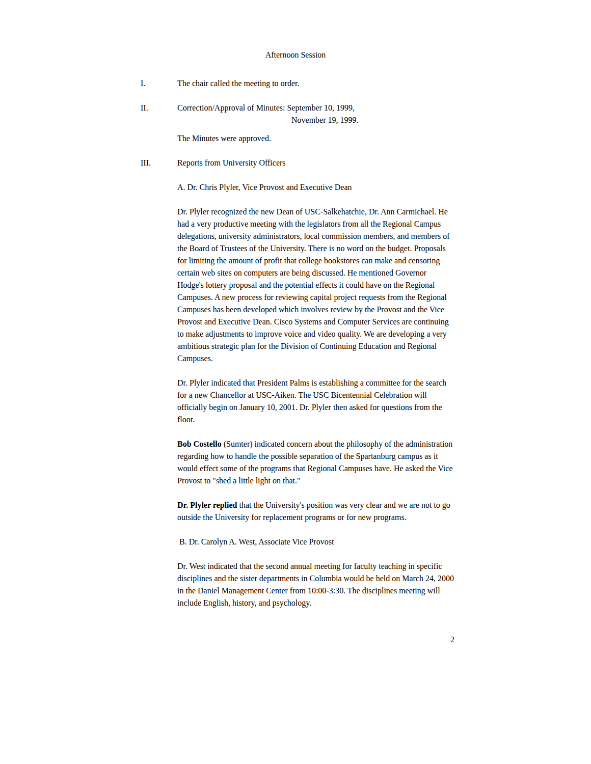Afternoon Session
I.
The chair called the meeting to order.
II.
Correction/Approval of Minutes: September 10, 1999, November 19, 1999.
The Minutes were approved.
III.
Reports from University Officers
A. Dr. Chris Plyler, Vice Provost and Executive Dean
Dr. Plyler recognized the new Dean of USC-Salkehatchie, Dr. Ann Carmichael. He had a very productive meeting with the legislators from all the Regional Campus delegations, university administrators, local commission members, and members of the Board of Trustees of the University. There is no word on the budget. Proposals for limiting the amount of profit that college bookstores can make and censoring certain web sites on computers are being discussed. He mentioned Governor Hodge's lottery proposal and the potential effects it could have on the Regional Campuses. A new process for reviewing capital project requests from the Regional Campuses has been developed which involves review by the Provost and the Vice Provost and Executive Dean. Cisco Systems and Computer Services are continuing to make adjustments to improve voice and video quality. We are developing a very ambitious strategic plan for the Division of Continuing Education and Regional Campuses.
Dr. Plyler indicated that President Palms is establishing a committee for the search for a new Chancellor at USC-Aiken. The USC Bicentennial Celebration will officially begin on January 10, 2001. Dr. Plyler then asked for questions from the floor.
Bob Costello (Sumter) indicated concern about the philosophy of the administration regarding how to handle the possible separation of the Spartanburg campus as it would effect some of the programs that Regional Campuses have. He asked the Vice Provost to "shed a little light on that."
Dr. Plyler replied that the University's position was very clear and we are not to go outside the University for replacement programs or for new programs.
B. Dr. Carolyn A. West, Associate Vice Provost
Dr. West indicated that the second annual meeting for faculty teaching in specific disciplines and the sister departments in Columbia would be held on March 24, 2000 in the Daniel Management Center from 10:00-3:30. The disciplines meeting will include English, history, and psychology.
2